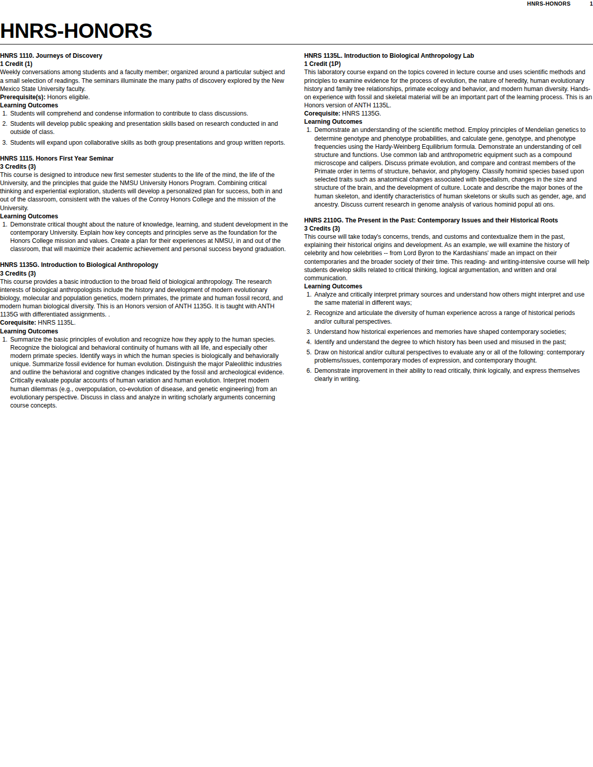HNRS-HONORS 1
HNRS-HONORS
HNRS 1110. Journeys of Discovery
1 Credit (1)
Weekly conversations among students and a faculty member; organized around a particular subject and a small selection of readings. The seminars illuminate the many paths of discovery explored by the New Mexico State University faculty.
Prerequisite(s): Honors eligible.
Learning Outcomes
Students will comprehend and condense information to contribute to class discussions.
Students will develop public speaking and presentation skills based on research conducted in and outside of class.
Students will expand upon collaborative skills as both group presentations and group written reports.
HNRS 1115. Honors First Year Seminar
3 Credits (3)
This course is designed to introduce new first semester students to the life of the mind, the life of the University, and the principles that guide the NMSU University Honors Program. Combining critical thinking and experiential exploration, students will develop a personalized plan for success, both in and out of the classroom, consistent with the values of the Conroy Honors College and the mission of the University.
Learning Outcomes
Demonstrate critical thought about the nature of knowledge, learning, and student development in the contemporary University. Explain how key concepts and principles serve as the foundation for the Honors College mission and values. Create a plan for their experiences at NMSU, in and out of the classroom, that will maximize their academic achievement and personal success beyond graduation.
HNRS 1135G. Introduction to Biological Anthropology
3 Credits (3)
This course provides a basic introduction to the broad field of biological anthropology. The research interests of biological anthropologists include the history and development of modern evolutionary biology, molecular and population genetics, modern primates, the primate and human fossil record, and modern human biological diversity. This is an Honors version of ANTH 1135G. It is taught with ANTH 1135G with differentiated assignments. .
Corequisite: HNRS 1135L.
Learning Outcomes
Summarize the basic principles of evolution and recognize how they apply to the human species. Recognize the biological and behavioral continuity of humans with all life, and especially other modern primate species. Identify ways in which the human species is biologically and behaviorally unique. Summarize fossil evidence for human evolution. Distinguish the major Paleolithic industries and outline the behavioral and cognitive changes indicated by the fossil and archeological evidence. Critically evaluate popular accounts of human variation and human evolution. Interpret modern human dilemmas (e.g., overpopulation, co-evolution of disease, and genetic engineering) from an evolutionary perspective. Discuss in class and analyze in writing scholarly arguments concerning course concepts.
HNRS 1135L. Introduction to Biological Anthropology Lab
1 Credit (1P)
This laboratory course expand on the topics covered in lecture course and uses scientific methods and principles to examine evidence for the process of evolution, the nature of heredity, human evolutionary history and family tree relationships, primate ecology and behavior, and modern human diversity. Hands-on experience with fossil and skeletal material will be an important part of the learning process. This is an Honors version of ANTH 1135L.
Corequisite: HNRS 1135G.
Learning Outcomes
Demonstrate an understanding of the scientific method. Employ principles of Mendelian genetics to determine genotype and phenotype probabilities, and calculate gene, genotype, and phenotype frequencies using the Hardy-Weinberg Equilibrium formula. Demonstrate an understanding of cell structure and functions. Use common lab and anthropometric equipment such as a compound microscope and calipers. Discuss primate evolution, and compare and contrast members of the Primate order in terms of structure, behavior, and phylogeny. Classify hominid species based upon selected traits such as anatomical changes associated with bipedalism, changes in the size and structure of the brain, and the development of culture. Locate and describe the major bones of the human skeleton, and identify characteristics of human skeletons or skulls such as gender, age, and ancestry. Discuss current research in genome analysis of various hominid popul ati ons.
HNRS 2110G. The Present in the Past: Contemporary Issues and their Historical Roots
3 Credits (3)
This course will take today's concerns, trends, and customs and contextualize them in the past, explaining their historical origins and development. As an example, we will examine the history of celebrity and how celebrities -- from Lord Byron to the Kardashians' made an impact on their contemporaries and the broader society of their time. This reading- and writing-intensive course will help students develop skills related to critical thinking, logical argumentation, and written and oral communication.
Learning Outcomes
Analyze and critically interpret primary sources and understand how others might interpret and use the same material in different ways;
Recognize and articulate the diversity of human experience across a range of historical periods and/or cultural perspectives.
Understand how historical experiences and memories have shaped contemporary societies;
Identify and understand the degree to which history has been used and misused in the past;
Draw on historical and/or cultural perspectives to evaluate any or all of the following: contemporary problems/issues, contemporary modes of expression, and contemporary thought.
Demonstrate improvement in their ability to read critically, think logically, and express themselves clearly in writing.